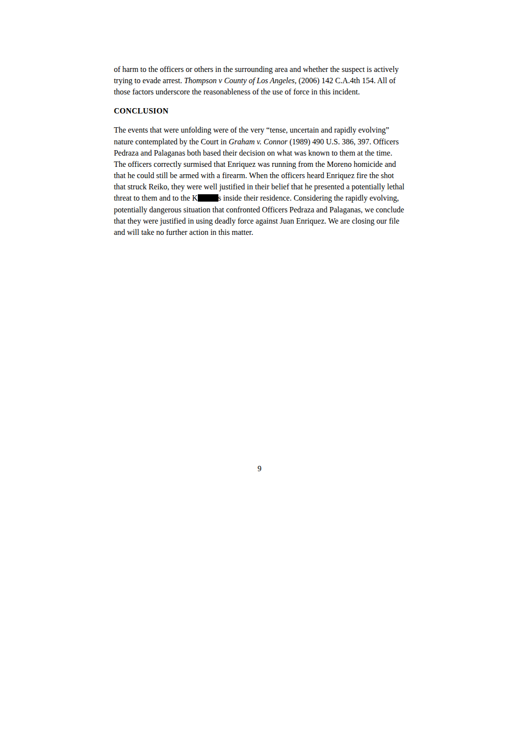of harm to the officers or others in the surrounding area and whether the suspect is actively trying to evade arrest. Thompson v County of Los Angeles, (2006) 142 C.A.4th 154. All of those factors underscore the reasonableness of the use of force in this incident.
CONCLUSION
The events that were unfolding were of the very “tense, uncertain and rapidly evolving” nature contemplated by the Court in Graham v. Connor (1989) 490 U.S. 386, 397. Officers Pedraza and Palaganas both based their decision on what was known to them at the time. The officers correctly surmised that Enriquez was running from the Moreno homicide and that he could still be armed with a firearm. When the officers heard Enriquez fire the shot that struck Reiko, they were well justified in their belief that he presented a potentially lethal threat to them and to the K s inside their residence. Considering the rapidly evolving, potentially dangerous situation that confronted Officers Pedraza and Palaganas, we conclude that they were justified in using deadly force against Juan Enriquez. We are closing our file and will take no further action in this matter.
9